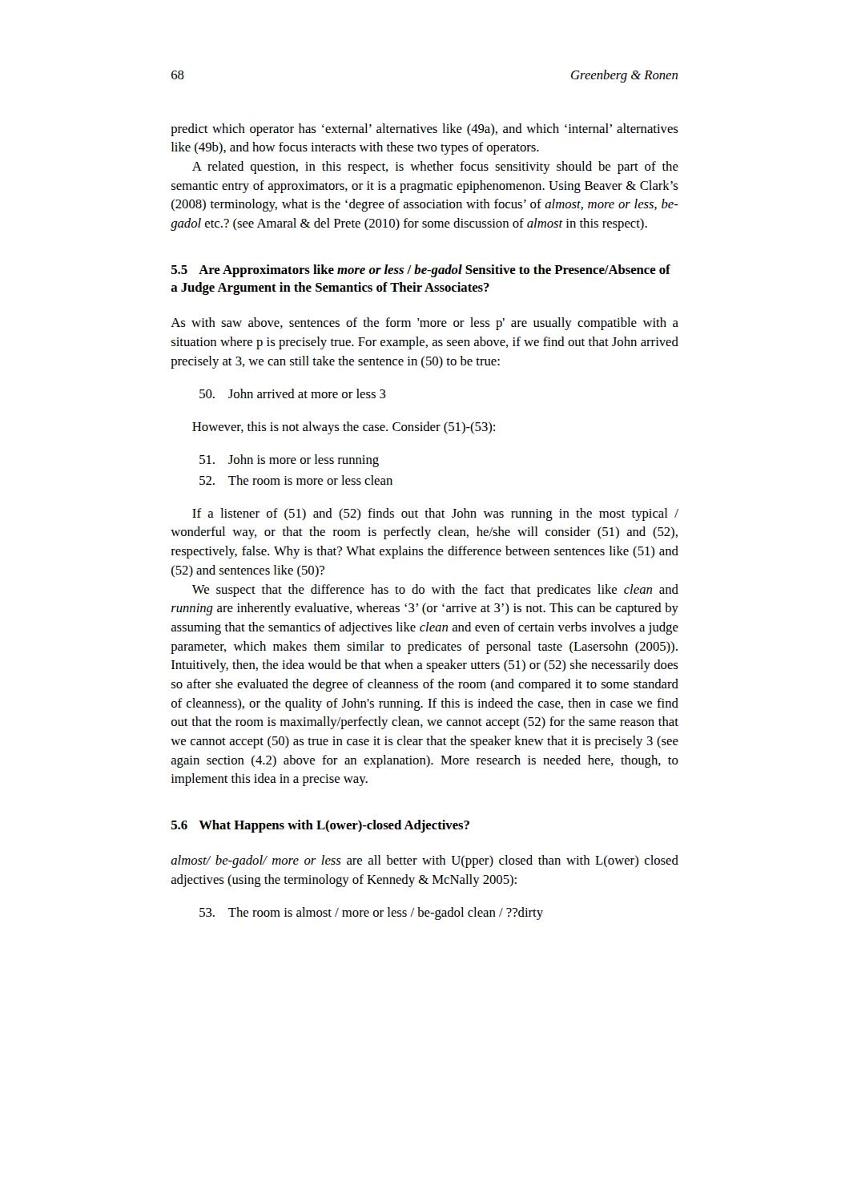68 Greenberg & Ronen
predict which operator has ‘external’ alternatives like (49a), and which ‘internal’ alternatives like (49b), and how focus interacts with these two types of operators.
A related question, in this respect, is whether focus sensitivity should be part of the semantic entry of approximators, or it is a pragmatic epiphenomenon. Using Beaver & Clark’s (2008) terminology, what is the ‘degree of association with focus’ of almost, more or less, be-gadol etc.? (see Amaral & del Prete (2010) for some discussion of almost in this respect).
5.5 Are Approximators like more or less / be-gadol Sensitive to the Presence/Absence of a Judge Argument in the Semantics of Their Associates?
As with saw above, sentences of the form 'more or less p' are usually compatible with a situation where p is precisely true. For example, as seen above, if we find out that John arrived precisely at 3, we can still take the sentence in (50) to be true:
50. John arrived at more or less 3
However, this is not always the case. Consider (51)-(53):
51. John is more or less running
52. The room is more or less clean
If a listener of (51) and (52) finds out that John was running in the most typical / wonderful way, or that the room is perfectly clean, he/she will consider (51) and (52), respectively, false. Why is that? What explains the difference between sentences like (51) and (52) and sentences like (50)?
We suspect that the difference has to do with the fact that predicates like clean and running are inherently evaluative, whereas ‘3’ (or ‘arrive at 3’) is not. This can be captured by assuming that the semantics of adjectives like clean and even of certain verbs involves a judge parameter, which makes them similar to predicates of personal taste (Lasersohn (2005)). Intuitively, then, the idea would be that when a speaker utters (51) or (52) she necessarily does so after she evaluated the degree of cleanness of the room (and compared it to some standard of cleanness), or the quality of John's running. If this is indeed the case, then in case we find out that the room is maximally/perfectly clean, we cannot accept (52) for the same reason that we cannot accept (50) as true in case it is clear that the speaker knew that it is precisely 3 (see again section (4.2) above for an explanation). More research is needed here, though, to implement this idea in a precise way.
5.6 What Happens with L(ower)-closed Adjectives?
almost/ be-gadol/ more or less are all better with U(pper) closed than with L(ower) closed adjectives (using the terminology of Kennedy & McNally 2005):
53. The room is almost / more or less / be-gadol clean / ??dirty